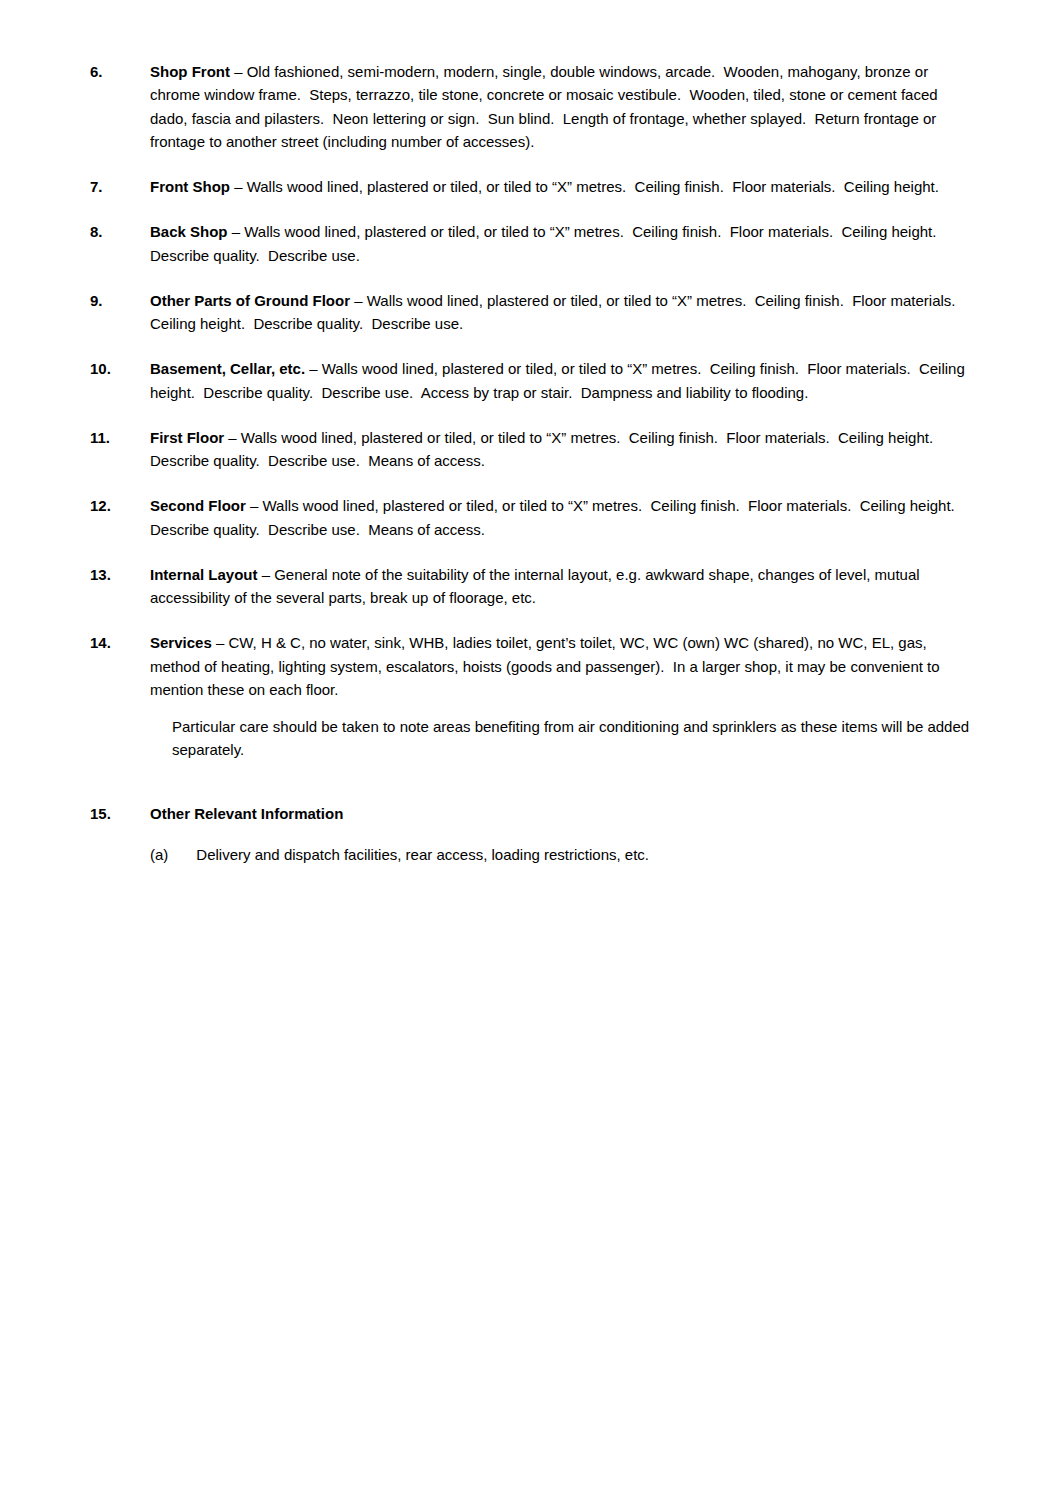Shop Front – Old fashioned, semi-modern, modern, single, double windows, arcade. Wooden, mahogany, bronze or chrome window frame. Steps, terrazzo, tile stone, concrete or mosaic vestibule. Wooden, tiled, stone or cement faced dado, fascia and pilasters. Neon lettering or sign. Sun blind. Length of frontage, whether splayed. Return frontage or frontage to another street (including number of accesses).
Front Shop – Walls wood lined, plastered or tiled, or tiled to “X” metres. Ceiling finish. Floor materials. Ceiling height.
Back Shop – Walls wood lined, plastered or tiled, or tiled to “X” metres. Ceiling finish. Floor materials. Ceiling height. Describe quality. Describe use.
Other Parts of Ground Floor – Walls wood lined, plastered or tiled, or tiled to “X” metres. Ceiling finish. Floor materials. Ceiling height. Describe quality. Describe use.
Basement, Cellar, etc. – Walls wood lined, plastered or tiled, or tiled to “X” metres. Ceiling finish. Floor materials. Ceiling height. Describe quality. Describe use. Access by trap or stair. Dampness and liability to flooding.
First Floor – Walls wood lined, plastered or tiled, or tiled to “X” metres. Ceiling finish. Floor materials. Ceiling height. Describe quality. Describe use. Means of access.
Second Floor – Walls wood lined, plastered or tiled, or tiled to “X” metres. Ceiling finish. Floor materials. Ceiling height. Describe quality. Describe use. Means of access.
Internal Layout – General note of the suitability of the internal layout, e.g. awkward shape, changes of level, mutual accessibility of the several parts, break up of floorage, etc.
Services – CW, H & C, no water, sink, WHB, ladies toilet, gent’s toilet, WC, WC (own) WC (shared), no WC, EL, gas, method of heating, lighting system, escalators, hoists (goods and passenger). In a larger shop, it may be convenient to mention these on each floor.
Particular care should be taken to note areas benefiting from air conditioning and sprinklers as these items will be added separately.
Other Relevant Information
(a) Delivery and dispatch facilities, rear access, loading restrictions, etc.